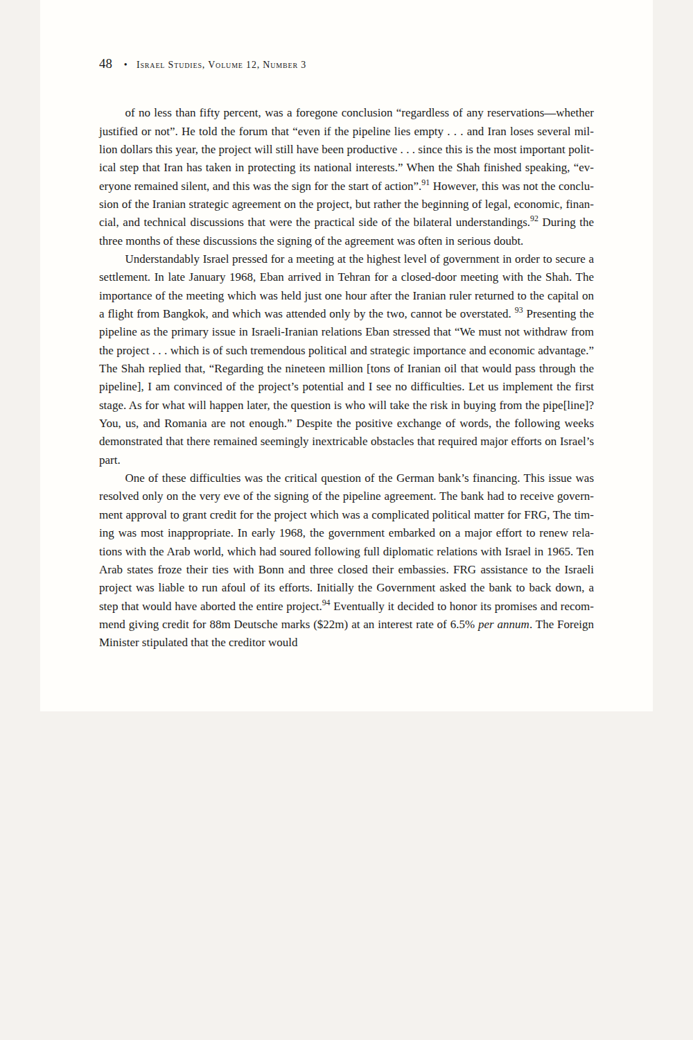48•Israel Studies, Volume 12, Number 3
of no less than fifty percent, was a foregone conclusion “regardless of any reservations—whether justified or not”. He told the forum that “even if the pipeline lies empty . . . and Iran loses several million dollars this year, the project will still have been productive . . . since this is the most important political step that Iran has taken in protecting its national interests.” When the Shah finished speaking, “everyone remained silent, and this was the sign for the start of action”.91 However, this was not the conclusion of the Iranian strategic agreement on the project, but rather the beginning of legal, economic, financial, and technical discussions that were the practical side of the bilateral understandings.92 During the three months of these discussions the signing of the agreement was often in serious doubt.
Understandably Israel pressed for a meeting at the highest level of government in order to secure a settlement. In late January 1968, Eban arrived in Tehran for a closed-door meeting with the Shah. The importance of the meeting which was held just one hour after the Iranian ruler returned to the capital on a flight from Bangkok, and which was attended only by the two, cannot be overstated. 93 Presenting the pipeline as the primary issue in Israeli-Iranian relations Eban stressed that “We must not withdraw from the project . . . which is of such tremendous political and strategic importance and economic advantage.” The Shah replied that, “Regarding the nineteen million [tons of Iranian oil that would pass through the pipeline], I am convinced of the project’s potential and I see no difficulties. Let us implement the first stage. As for what will happen later, the question is who will take the risk in buying from the pipe[line]? You, us, and Romania are not enough.” Despite the positive exchange of words, the following weeks demonstrated that there remained seemingly inextricable obstacles that required major efforts on Israel’s part.
One of these difficulties was the critical question of the German bank’s financing. This issue was resolved only on the very eve of the signing of the pipeline agreement. The bank had to receive government approval to grant credit for the project which was a complicated political matter for FRG, The timing was most inappropriate. In early 1968, the government embarked on a major effort to renew relations with the Arab world, which had soured following full diplomatic relations with Israel in 1965. Ten Arab states froze their ties with Bonn and three closed their embassies. FRG assistance to the Israeli project was liable to run afoul of its efforts. Initially the Government asked the bank to back down, a step that would have aborted the entire project.94 Eventually it decided to honor its promises and recommend giving credit for 88m Deutsche marks ($22m) at an interest rate of 6.5% per annum. The Foreign Minister stipulated that the creditor would